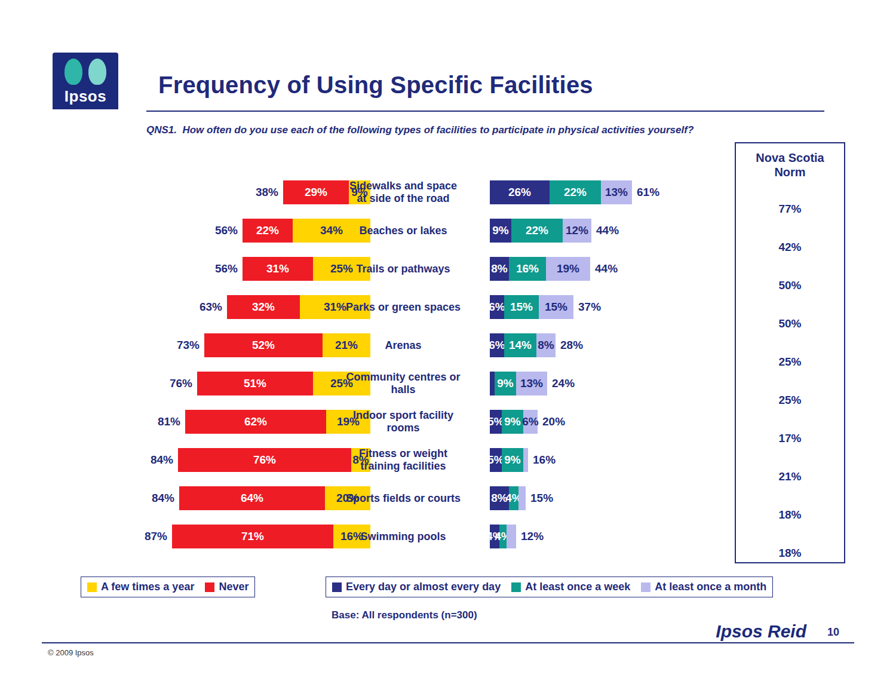Ipsos
Frequency of Using Specific Facilities
QNS1. How often do you use each of the following types of facilities to participate in physical activities yourself?
Nova Scotia
Norm
77%
42%
50%
50%
25%
25%
17%
21%
18%
18%
38% 29% 9%
Sidewalks and space
at side of the road
26% 22% 13% 61%
56% 22% 34%
Beaches or lakes
9% 22% 12% 44%
56% 31% 25%
Trails or pathways
8% 16% 19% 44%
63% 32% 31%
Parks or green spaces
6% 15% 15% 37%
73% 52% 21%
Arenas
6% 14% 8% 28%
76% 51% 25%
Community centres or
halls
9% 13% 24%
81% 62% 19%
Indoor sport facility
rooms
5% 9% 6% 20%
84% 76% 8%
Fitness or weight
training facilities
5% 9% 16%
84% 64% 20%
Sports fields or courts
8% 4% 15%
87% 71% 16%
Swimming pools
4% 4% 12%
A few times a year Never
Every day or almost every day At least once a week At least once a month
Base: All respondents (n=300)
© 2009 Ipsos
Ipsos Reid
10